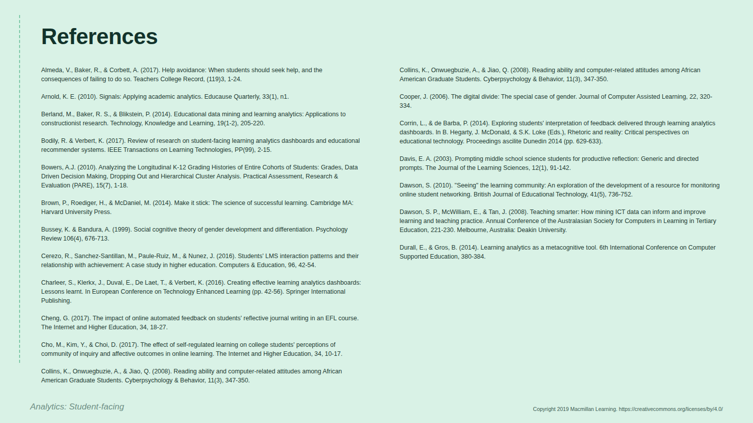References
Almeda, V., Baker, R., & Corbett, A. (2017). Help avoidance: When students should seek help, and the consequences of failing to do so. Teachers College Record, (119)3, 1-24.
Arnold, K. E. (2010). Signals: Applying academic analytics. Educause Quarterly, 33(1), n1.
Berland, M., Baker, R. S., & Blikstein, P. (2014). Educational data mining and learning analytics: Applications to constructionist research. Technology, Knowledge and Learning, 19(1-2), 205-220.
Bodily, R. & Verbert, K. (2017). Review of research on student-facing learning analytics dashboards and educational recommender systems. IEEE Transactions on Learning Technologies, PP(99), 2-15.
Bowers, A.J. (2010). Analyzing the Longitudinal K-12 Grading Histories of Entire Cohorts of Students: Grades, Data Driven Decision Making, Dropping Out and Hierarchical Cluster Analysis. Practical Assessment, Research & Evaluation (PARE), 15(7), 1-18.
Brown, P., Roediger, H., & McDaniel, M. (2014). Make it stick: The science of successful learning. Cambridge MA: Harvard University Press.
Bussey, K. & Bandura, A. (1999). Social cognitive theory of gender development and differentiation. Psychology Review 106(4), 676-713.
Cerezo, R., Sanchez-Santillan, M., Paule-Ruiz, M., & Nunez, J. (2016). Students' LMS interaction patterns and their relationship with achievement: A case study in higher education. Computers & Education, 96, 42-54.
Charleer, S., Klerkx, J., Duval, E., De Laet, T., & Verbert, K. (2016). Creating effective learning analytics dashboards: Lessons learnt. In European Conference on Technology Enhanced Learning (pp. 42-56). Springer International Publishing.
Cheng, G. (2017). The impact of online automated feedback on students' reflective journal writing in an EFL course. The Internet and Higher Education, 34, 18-27.
Cho, M., Kim, Y., & Choi, D. (2017). The effect of self-regulated learning on college students' perceptions of community of inquiry and affective outcomes in online learning. The Internet and Higher Education, 34, 10-17.
Collins, K., Onwuegbuzie, A., & Jiao, Q. (2008). Reading ability and computer-related attitudes among African American Graduate Students. Cyberpsychology & Behavior, 11(3), 347-350.
Collins, K., Onwuegbuzie, A., & Jiao, Q. (2008). Reading ability and computer-related attitudes among African American Graduate Students. Cyberpsychology & Behavior, 11(3), 347-350.
Cooper, J. (2006). The digital divide: The special case of gender. Journal of Computer Assisted Learning, 22, 320-334.
Corrin, L., & de Barba, P. (2014). Exploring students' interpretation of feedback delivered through learning analytics dashboards. In B. Hegarty, J. McDonald, & S.K. Loke (Eds.), Rhetoric and reality: Critical perspectives on educational technology. Proceedings ascilite Dunedin 2014 (pp. 629-633).
Davis, E. A. (2003). Prompting middle school science students for productive reflection: Generic and directed prompts. The Journal of the Learning Sciences, 12(1), 91-142.
Dawson, S. (2010). "Seeing" the learning community: An exploration of the development of a resource for monitoring online student networking. British Journal of Educational Technology, 41(5), 736-752.
Dawson, S. P., McWilliam, E., & Tan, J. (2008). Teaching smarter: How mining ICT data can inform and improve learning and teaching practice. Annual Conference of the Australasian Society for Computers in Learning in Tertiary Education, 221-230. Melbourne, Australia: Deakin University.
Durall, E., & Gros, B. (2014). Learning analytics as a metacognitive tool. 6th International Conference on Computer Supported Education, 380-384.
Analytics: Student-facing
Copyright 2019 Macmillan Learning. https://creativecommons.org/licenses/by/4.0/